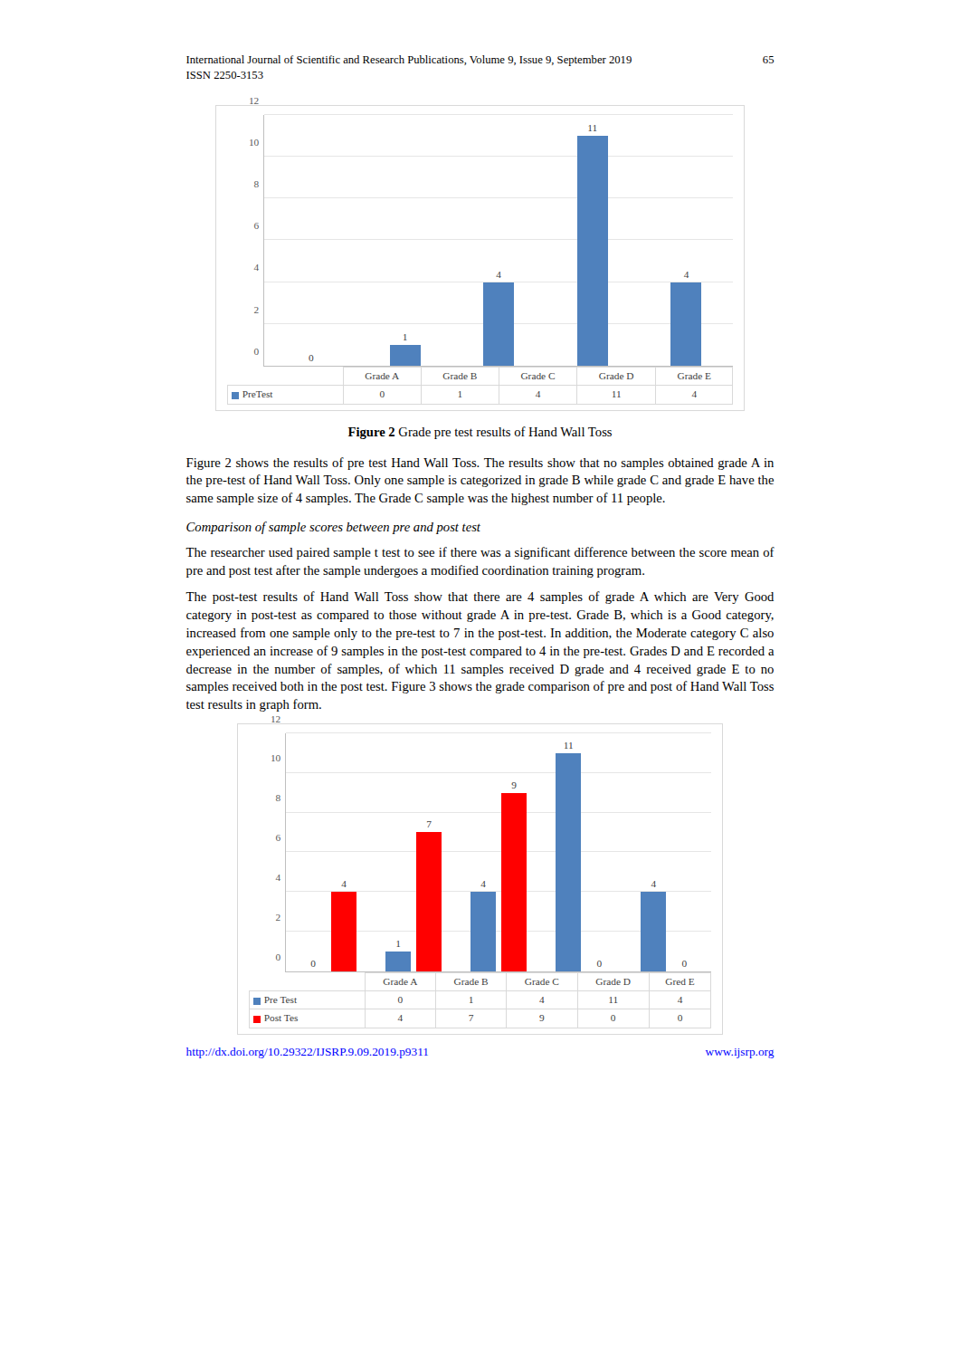International Journal of Scientific and Research Publications, Volume 9, Issue 9, September 2019
65
ISSN 2250-3153
12
10
8
6
4
2
0
0
1
4
11
4
| | Grade A | Grade B | Grade C | Grade D | Grade E |
| PreTest | 0 | 1 | 4 | 11 | 4 |
Figure 2 Grade pre test results of Hand Wall Toss
Figure 2 shows the results of pre test Hand Wall Toss. The results show that no samples obtained grade A in the pre-test of Hand Wall Toss. Only one sample is categorized in grade B while grade C and grade E have the same sample size of 4 samples. The Grade C sample was the highest number of 11 people.
Comparison of sample scores between pre and post test
The researcher used paired sample t test to see if there was a significant difference between the score mean of pre and post test after the sample undergoes a modified coordination training program.
The post-test results of Hand Wall Toss show that there are 4 samples of grade A which are Very Good category in post-test as compared to those without grade A in pre-test. Grade B, which is a Good category, increased from one sample only to the pre-test to 7 in the post-test. In addition, the Moderate category C also experienced an increase of 9 samples in the post-test compared to 4 in the pre-test. Grades D and E recorded a decrease in the number of samples, of which 11 samples received D grade and 4 received grade E to no samples received both in the post test. Figure 3 shows the grade comparison of pre and post of Hand Wall Toss test results in graph form.
12
10
8
6
4
2
0
0
4
1
7
4
9
11
0
4
0
| | Grade A | Grade B | Grade C | Grade D | Gred E |
| Pre Test | 0 | 1 | 4 | 11 | 4 |
| Post Tes | 4 | 7 | 9 | 0 | 0 |
http://dx.doi.org/10.29322/IJSRP.9.09.2019.p9311
www.ijsrp.org